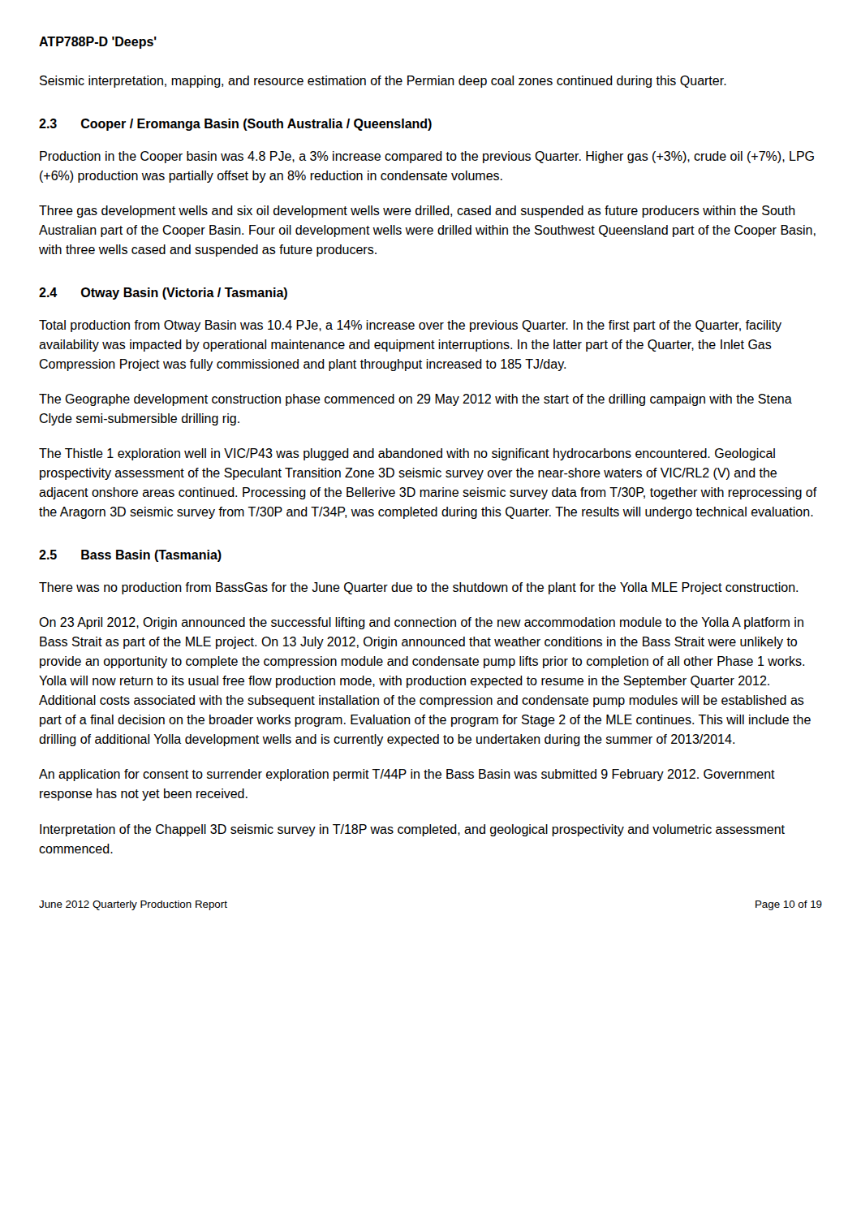ATP788P-D 'Deeps'
Seismic interpretation, mapping, and resource estimation of the Permian deep coal zones continued during this Quarter.
2.3 Cooper / Eromanga Basin (South Australia / Queensland)
Production in the Cooper basin was 4.8 PJe, a 3% increase compared to the previous Quarter. Higher gas (+3%), crude oil (+7%), LPG (+6%) production was partially offset by an 8% reduction in condensate volumes.
Three gas development wells and six oil development wells were drilled, cased and suspended as future producers within the South Australian part of the Cooper Basin. Four oil development wells were drilled within the Southwest Queensland part of the Cooper Basin, with three wells cased and suspended as future producers.
2.4 Otway Basin (Victoria / Tasmania)
Total production from Otway Basin was 10.4 PJe, a 14% increase over the previous Quarter. In the first part of the Quarter, facility availability was impacted by operational maintenance and equipment interruptions. In the latter part of the Quarter, the Inlet Gas Compression Project was fully commissioned and plant throughput increased to 185 TJ/day.
The Geographe development construction phase commenced on 29 May 2012 with the start of the drilling campaign with the Stena Clyde semi-submersible drilling rig.
The Thistle 1 exploration well in VIC/P43 was plugged and abandoned with no significant hydrocarbons encountered. Geological prospectivity assessment of the Speculant Transition Zone 3D seismic survey over the near-shore waters of VIC/RL2 (V) and the adjacent onshore areas continued. Processing of the Bellerive 3D marine seismic survey data from T/30P, together with reprocessing of the Aragorn 3D seismic survey from T/30P and T/34P, was completed during this Quarter. The results will undergo technical evaluation.
2.5 Bass Basin (Tasmania)
There was no production from BassGas for the June Quarter due to the shutdown of the plant for the Yolla MLE Project construction.
On 23 April 2012, Origin announced the successful lifting and connection of the new accommodation module to the Yolla A platform in Bass Strait as part of the MLE project. On 13 July 2012, Origin announced that weather conditions in the Bass Strait were unlikely to provide an opportunity to complete the compression module and condensate pump lifts prior to completion of all other Phase 1 works. Yolla will now return to its usual free flow production mode, with production expected to resume in the September Quarter 2012. Additional costs associated with the subsequent installation of the compression and condensate pump modules will be established as part of a final decision on the broader works program. Evaluation of the program for Stage 2 of the MLE continues. This will include the drilling of additional Yolla development wells and is currently expected to be undertaken during the summer of 2013/2014.
An application for consent to surrender exploration permit T/44P in the Bass Basin was submitted 9 February 2012. Government response has not yet been received.
Interpretation of the Chappell 3D seismic survey in T/18P was completed, and geological prospectivity and volumetric assessment commenced.
June 2012 Quarterly Production Report Page 10 of 19